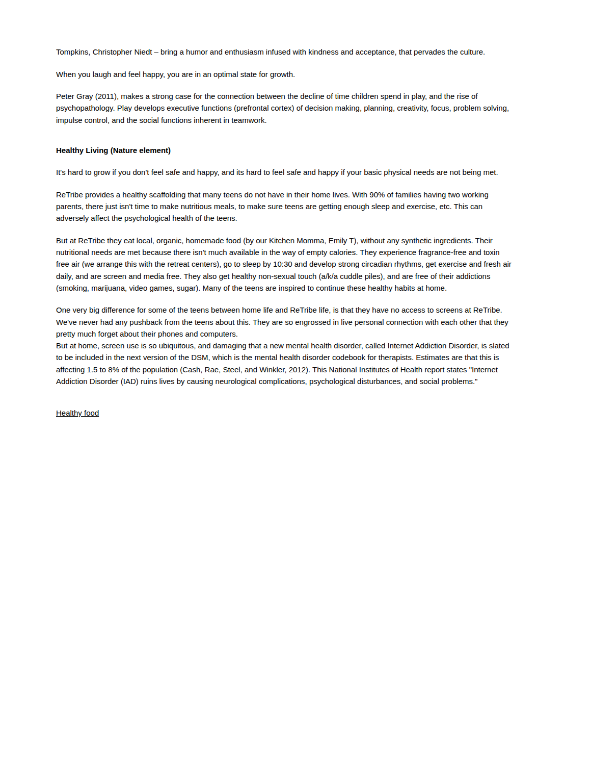Tompkins, Christopher Niedt – bring a humor and enthusiasm infused with kindness and acceptance, that pervades the culture.
When you laugh and feel happy, you are in an optimal state for growth.
Peter Gray (2011), makes a strong case for the connection between the decline of time children spend in play, and the rise of psychopathology. Play develops executive functions (prefrontal cortex) of decision making, planning, creativity, focus, problem solving, impulse control, and the social functions inherent in teamwork.
Healthy Living (Nature element)
It's hard to grow if you don't feel safe and happy, and its hard to feel safe and happy if your basic physical needs are not being met.
ReTribe provides a healthy scaffolding that many teens do not have in their home lives. With 90% of families having two working parents, there just isn't time to make nutritious meals, to make sure teens are getting enough sleep and exercise, etc. This can adversely affect the psychological health of the teens.
But at ReTribe they eat local, organic, homemade food (by our Kitchen Momma, Emily T), without any synthetic ingredients. Their nutritional needs are met because there isn't much available in the way of empty calories. They experience fragrance-free and toxin free air (we arrange this with the retreat centers), go to sleep by 10:30 and develop strong circadian rhythms, get exercise and fresh air daily, and are screen and media free. They also get healthy non-sexual touch (a/k/a cuddle piles), and are free of their addictions (smoking, marijuana, video games, sugar). Many of the teens are inspired to continue these healthy habits at home.
One very big difference for some of the teens between home life and ReTribe life, is that they have no access to screens at ReTribe. We've never had any pushback from the teens about this. They are so engrossed in live personal connection with each other that they pretty much forget about their phones and computers.
But at home, screen use is so ubiquitous, and damaging that a new mental health disorder, called Internet Addiction Disorder, is slated to be included in the next version of the DSM, which is the mental health disorder codebook for therapists. Estimates are that this is affecting 1.5 to 8% of the population (Cash, Rae, Steel, and Winkler, 2012). This National Institutes of Health report states "Internet Addiction Disorder (IAD) ruins lives by causing neurological complications, psychological disturbances, and social problems."
Healthy food